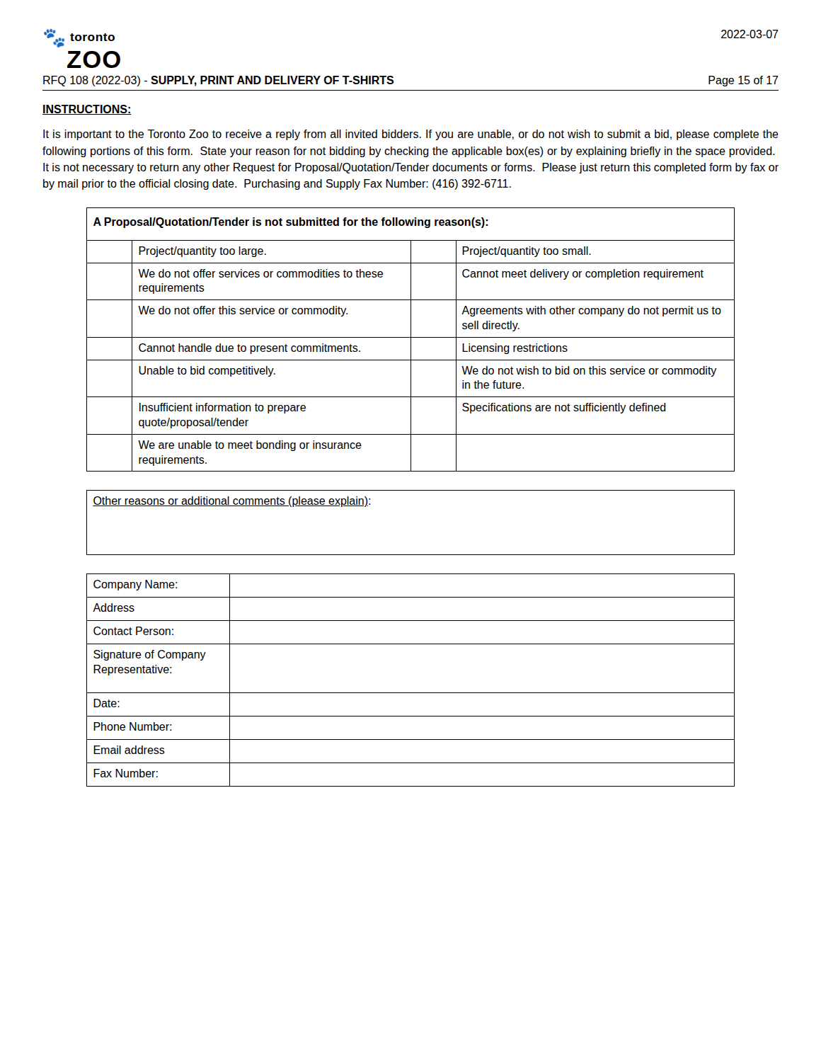🐾toronto
ZOO
2022-03-07
RFQ 108 (2022-03) - SUPPLY, PRINT AND DELIVERY OF T-SHIRTS
Page 15 of 17
INSTRUCTIONS:
It is important to the Toronto Zoo to receive a reply from all invited bidders. If you are unable, or do not wish to submit a bid, please complete the following portions of this form. State your reason for not bidding by checking the applicable box(es) or by explaining briefly in the space provided. It is not necessary to return any other Request for Proposal/Quotation/Tender documents or forms. Please just return this completed form by fax or by mail prior to the official closing date. Purchasing and Supply Fax Number: (416) 392-6711.
| A Proposal/Quotation/Tender is not submitted for the following reason(s): |
| | Project/quantity too large. | | Project/quantity too small. |
| | We do not offer services or commodities to these requirements | | Cannot meet delivery or completion requirement |
| | We do not offer this service or commodity. | | Agreements with other company do not permit us to sell directly. |
| | Cannot handle due to present commitments. | | Licensing restrictions |
| | Unable to bid competitively. | | We do not wish to bid on this service or commodity in the future. |
| | Insufficient information to prepare quote/proposal/tender | | Specifications are not sufficiently defined |
| | We are unable to meet bonding or insurance requirements. | | |
| Other reasons or additional comments (please explain) : |
| Company Name: | |
| Address | |
| Contact Person: | |
| Signature of Company Representative: | |
| Date: | |
| Phone Number: | |
| Email address | |
| Fax Number: | |